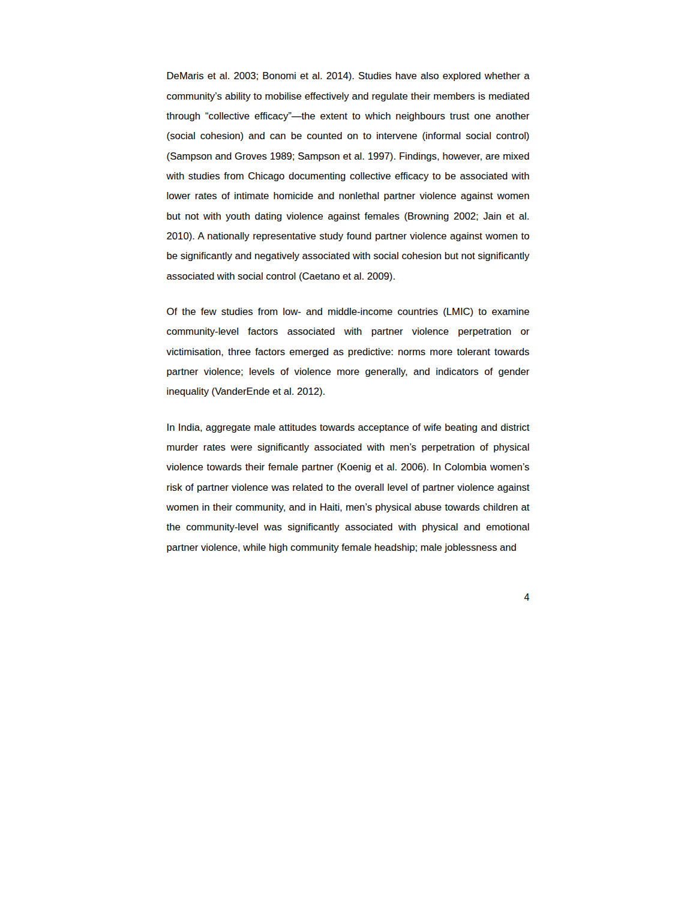DeMaris et al. 2003; Bonomi et al. 2014). Studies have also explored whether a community’s ability to mobilise effectively and regulate their members is mediated through “collective efficacy”—the extent to which neighbours trust one another (social cohesion) and can be counted on to intervene (informal social control) (Sampson and Groves 1989; Sampson et al. 1997). Findings, however, are mixed with studies from Chicago documenting collective efficacy to be associated with lower rates of intimate homicide and nonlethal partner violence against women but not with youth dating violence against females (Browning 2002; Jain et al. 2010). A nationally representative study found partner violence against women to be significantly and negatively associated with social cohesion but not significantly associated with social control (Caetano et al. 2009).
Of the few studies from low- and middle-income countries (LMIC) to examine community-level factors associated with partner violence perpetration or victimisation, three factors emerged as predictive: norms more tolerant towards partner violence; levels of violence more generally, and indicators of gender inequality (VanderEnde et al. 2012).
In India, aggregate male attitudes towards acceptance of wife beating and district murder rates were significantly associated with men’s perpetration of physical violence towards their female partner (Koenig et al. 2006). In Colombia women’s risk of partner violence was related to the overall level of partner violence against women in their community, and in Haiti, men’s physical abuse towards children at the community-level was significantly associated with physical and emotional partner violence, while high community female headship; male joblessness and
4